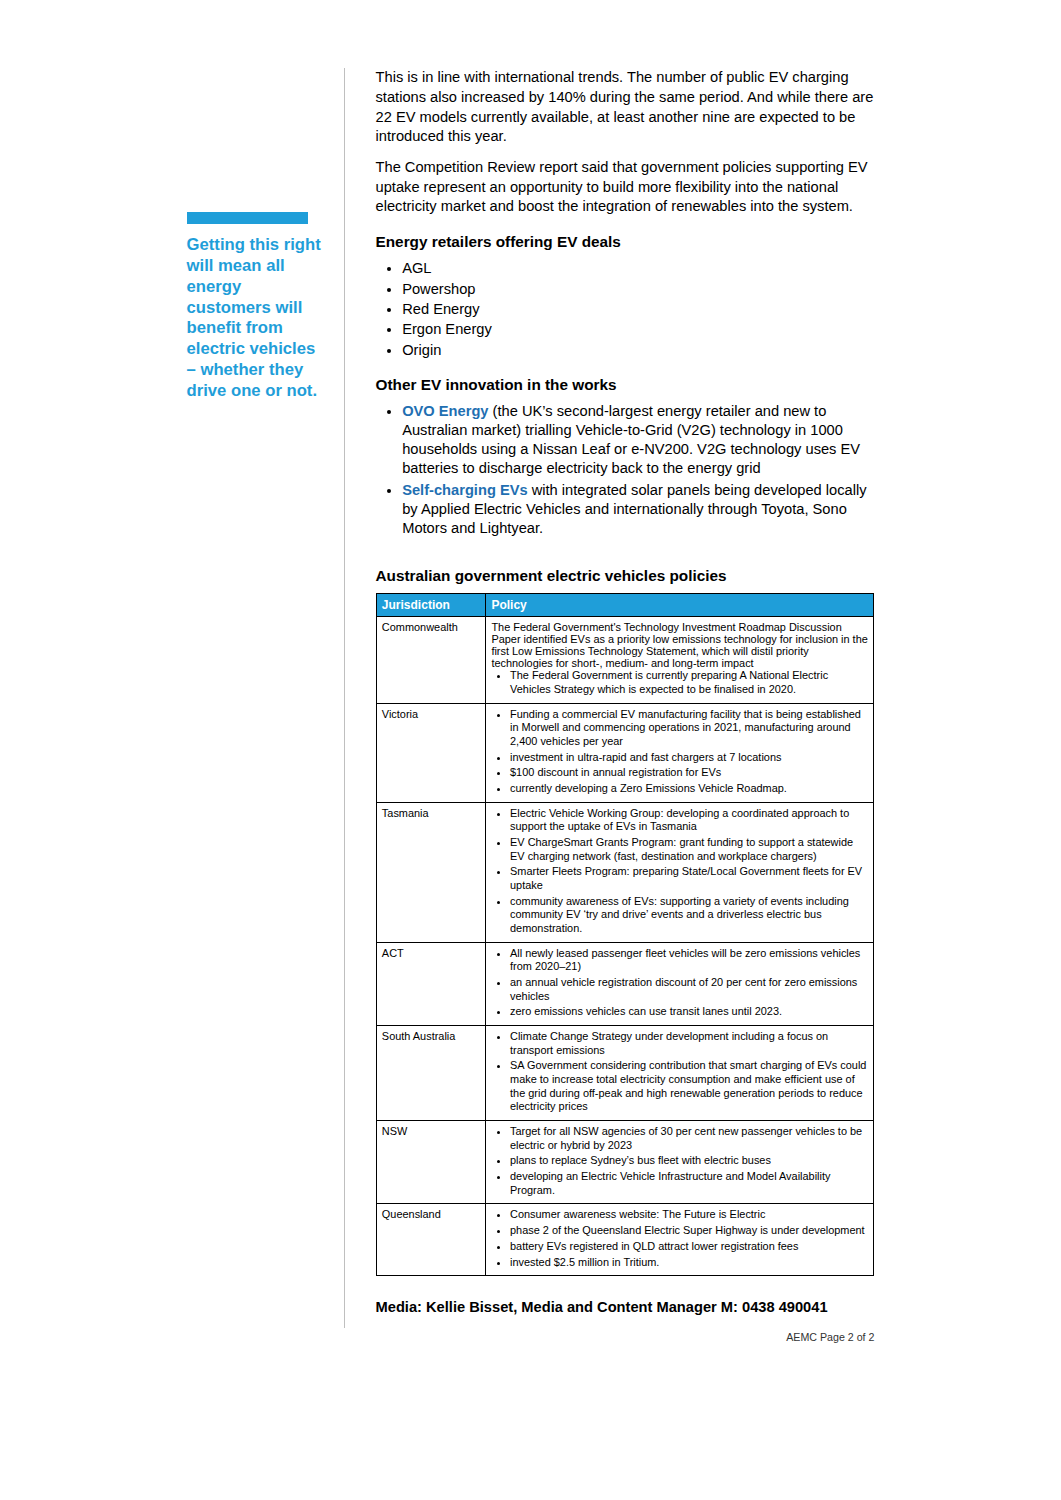Getting this right will mean all energy customers will benefit from electric vehicles – whether they drive one or not.
This is in line with international trends. The number of public EV charging stations also increased by 140% during the same period. And while there are 22 EV models currently available, at least another nine are expected to be introduced this year.
The Competition Review report said that government policies supporting EV uptake represent an opportunity to build more flexibility into the national electricity market and boost the integration of renewables into the system.
Energy retailers offering EV deals
AGL
Powershop
Red Energy
Ergon Energy
Origin
Other EV innovation in the works
OVO Energy (the UK’s second-largest energy retailer and new to Australian market) trialling Vehicle-to-Grid (V2G) technology in 1000 households using a Nissan Leaf or e-NV200. V2G technology uses EV batteries to discharge electricity back to the energy grid
Self-charging EVs with integrated solar panels being developed locally by Applied Electric Vehicles and internationally through Toyota, Sono Motors and Lightyear.
Australian government electric vehicles policies
| Jurisdiction | Policy |
| --- | --- |
| Commonwealth | The Federal Government's Technology Investment Roadmap Discussion Paper identified EVs as a priority low emissions technology for inclusion in the first Low Emissions Technology Statement, which will distil priority technologies for short-, medium- and long-term impact The Federal Government is currently preparing A National Electric Vehicles Strategy which is expected to be finalised in 2020. |
| Victoria | Funding a commercial EV manufacturing facility that is being established in Morwell and commencing operations in 2021, manufacturing around 2,400 vehicles per year investment in ultra-rapid and fast chargers at 7 locations $100 discount in annual registration for EVs currently developing a Zero Emissions Vehicle Roadmap. |
| Tasmania | Electric Vehicle Working Group: developing a coordinated approach to support the uptake of EVs in Tasmania EV ChargeSmart Grants Program: grant funding to support a statewide EV charging network (fast, destination and workplace chargers) Smarter Fleets Program: preparing State/Local Government fleets for EV uptake community awareness of EVs: supporting a variety of events including community EV ‘try and drive’ events and a driverless electric bus demonstration. |
| ACT | All newly leased passenger fleet vehicles will be zero emissions vehicles from 2020–21) an annual vehicle registration discount of 20 per cent for zero emissions vehicles zero emissions vehicles can use transit lanes until 2023. |
| South Australia | Climate Change Strategy under development including a focus on transport emissions SA Government considering contribution that smart charging of EVs could make to increase total electricity consumption and make efficient use of the grid during off-peak and high renewable generation periods to reduce electricity prices |
| NSW | Target for all NSW agencies of 30 per cent new passenger vehicles to be electric or hybrid by 2023 plans to replace Sydney’s bus fleet with electric buses developing an Electric Vehicle Infrastructure and Model Availability Program. |
| Queensland | Consumer awareness website: The Future is Electric phase 2 of the Queensland Electric Super Highway is under development battery EVs registered in QLD attract lower registration fees invested $2.5 million in Tritium. |
Media: Kellie Bisset, Media and Content Manager M: 0438 490041
AEMC Page 2 of 2